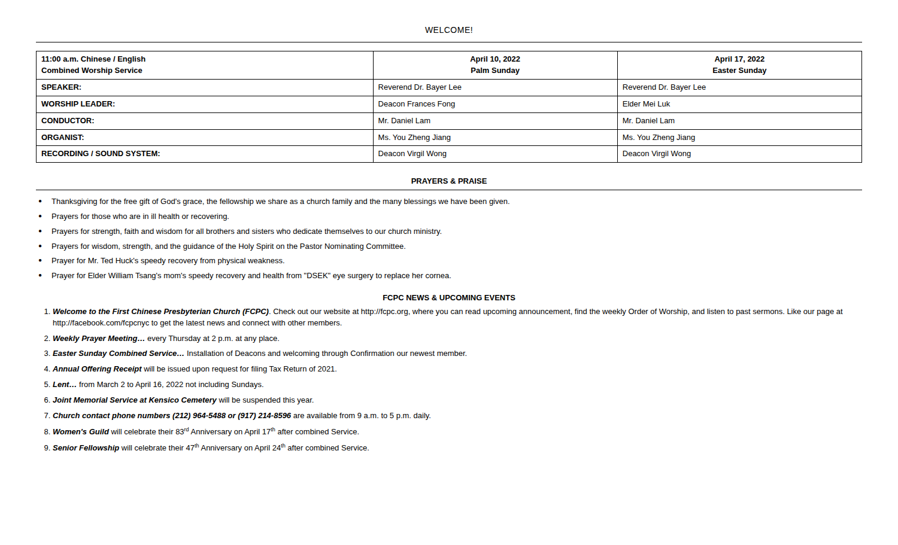WELCOME!
| 11:00 a.m. Chinese / English Combined Worship Service | April 10, 2022 Palm Sunday | April 17, 2022 Easter Sunday |
| --- | --- | --- |
| SPEAKER: | Reverend Dr. Bayer Lee | Reverend Dr. Bayer Lee |
| WORSHIP LEADER: | Deacon Frances Fong | Elder Mei Luk |
| CONDUCTOR: | Mr. Daniel Lam | Mr. Daniel Lam |
| ORGANIST: | Ms. You Zheng Jiang | Ms. You Zheng Jiang |
| RECORDING / SOUND SYSTEM: | Deacon Virgil Wong | Deacon Virgil Wong |
PRAYERS & PRAISE
Thanksgiving for the free gift of God's grace, the fellowship we share as a church family and the many blessings we have been given.
Prayers for those who are in ill health or recovering.
Prayers for strength, faith and wisdom for all brothers and sisters who dedicate themselves to our church ministry.
Prayers for wisdom, strength, and the guidance of the Holy Spirit on the Pastor Nominating Committee.
Prayer for Mr. Ted Huck's speedy recovery from physical weakness.
Prayer for Elder William Tsang's mom's speedy recovery and health from "DSEK" eye surgery to replace her cornea.
FCPC NEWS & UPCOMING EVENTS
Welcome to the First Chinese Presbyterian Church (FCPC). Check out our website at http://fcpc.org, where you can read upcoming announcement, find the weekly Order of Worship, and listen to past sermons. Like our page at http://facebook.com/fcpcnyc to get the latest news and connect with other members.
Weekly Prayer Meeting… every Thursday at 2 p.m. at any place.
Easter Sunday Combined Service… Installation of Deacons and welcoming through Confirmation our newest member.
Annual Offering Receipt will be issued upon request for filing Tax Return of 2021.
Lent… from March 2 to April 16, 2022 not including Sundays.
Joint Memorial Service at Kensico Cemetery will be suspended this year.
Church contact phone numbers (212) 964-5488 or (917) 214-8596 are available from 9 a.m. to 5 p.m. daily.
Women's Guild will celebrate their 83rd Anniversary on April 17th after combined Service.
Senior Fellowship will celebrate their 47th Anniversary on April 24th after combined Service.